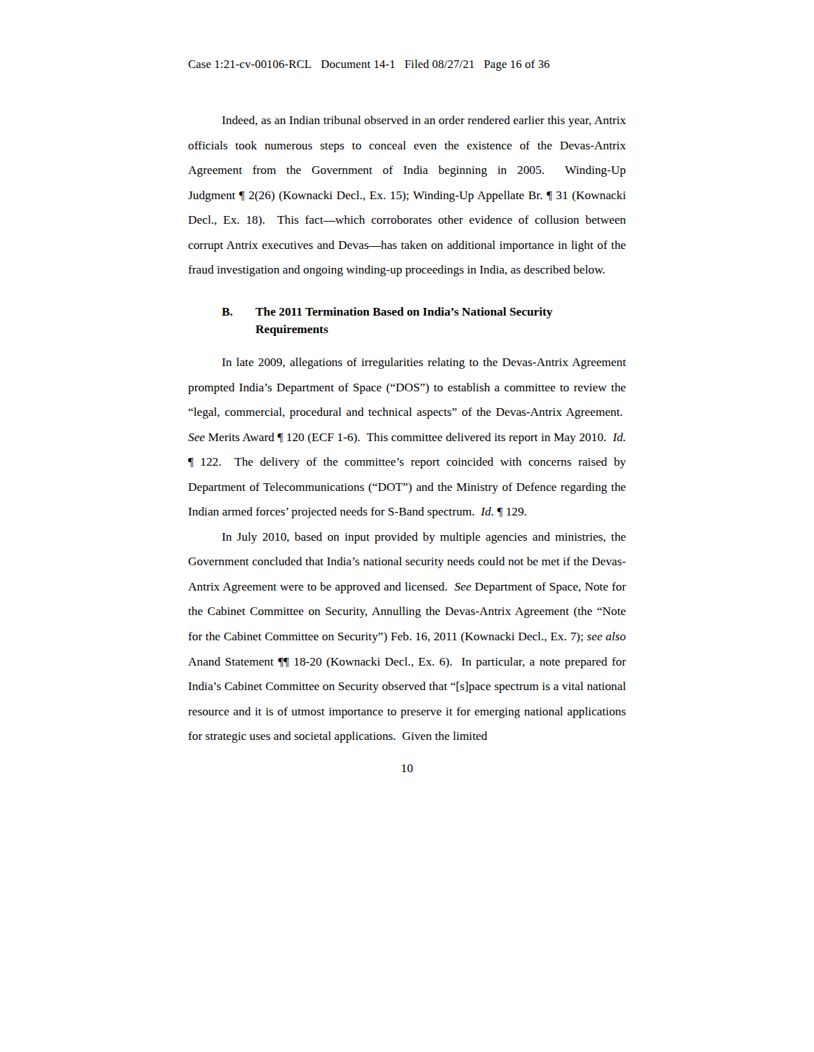Case 1:21-cv-00106-RCL Document 14-1 Filed 08/27/21 Page 16 of 36
Indeed, as an Indian tribunal observed in an order rendered earlier this year, Antrix officials took numerous steps to conceal even the existence of the Devas-Antrix Agreement from the Government of India beginning in 2005. Winding-Up Judgment ¶ 2(26) (Kownacki Decl., Ex. 15); Winding-Up Appellate Br. ¶ 31 (Kownacki Decl., Ex. 18). This fact—which corroborates other evidence of collusion between corrupt Antrix executives and Devas—has taken on additional importance in light of the fraud investigation and ongoing winding-up proceedings in India, as described below.
B. The 2011 Termination Based on India’s National Security Requirements
In late 2009, allegations of irregularities relating to the Devas-Antrix Agreement prompted India’s Department of Space (“DOS”) to establish a committee to review the “legal, commercial, procedural and technical aspects” of the Devas-Antrix Agreement. See Merits Award ¶ 120 (ECF 1-6). This committee delivered its report in May 2010. Id. ¶ 122. The delivery of the committee’s report coincided with concerns raised by Department of Telecommunications (“DOT”) and the Ministry of Defence regarding the Indian armed forces’ projected needs for S-Band spectrum. Id. ¶ 129.
In July 2010, based on input provided by multiple agencies and ministries, the Government concluded that India’s national security needs could not be met if the Devas-Antrix Agreement were to be approved and licensed. See Department of Space, Note for the Cabinet Committee on Security, Annulling the Devas-Antrix Agreement (the “Note for the Cabinet Committee on Security”) Feb. 16, 2011 (Kownacki Decl., Ex. 7); see also Anand Statement ¶¶ 18-20 (Kownacki Decl., Ex. 6). In particular, a note prepared for India’s Cabinet Committee on Security observed that “[s]pace spectrum is a vital national resource and it is of utmost importance to preserve it for emerging national applications for strategic uses and societal applications. Given the limited
10